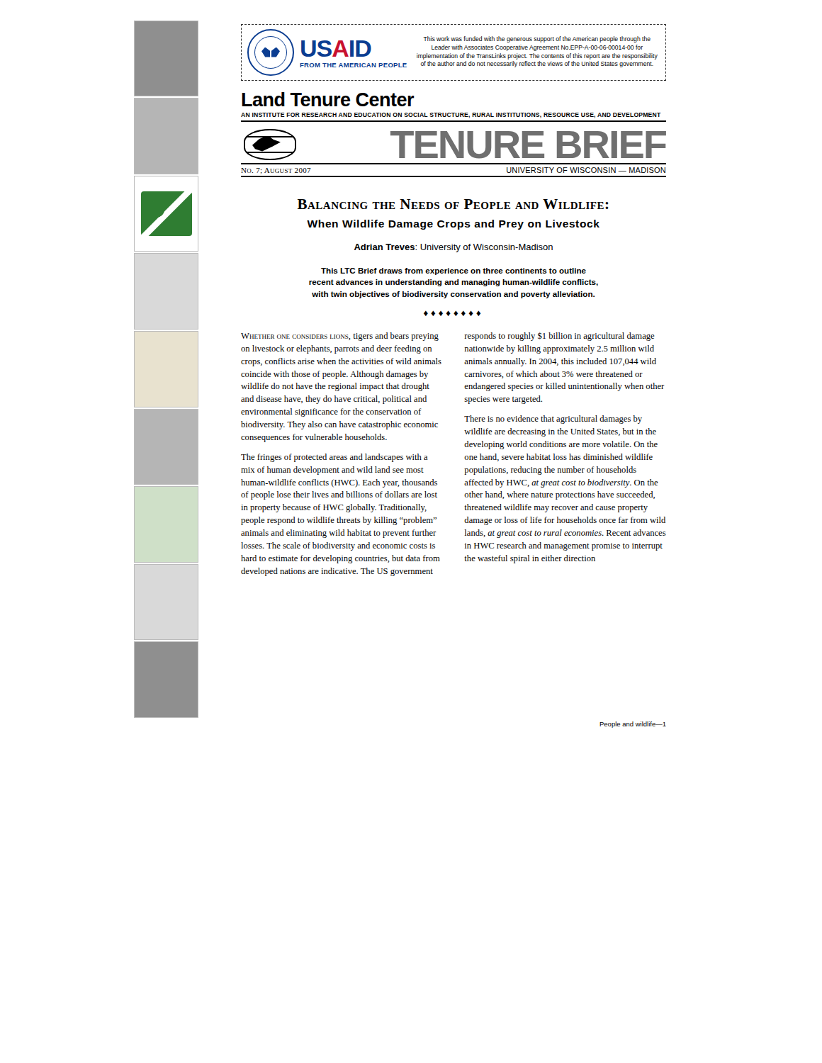USAID
FROM THE AMERICAN PEOPLE
This work was funded with the generous support of the American people through the Leader with Associates Cooperative Agreement No.EPP-A-00-06-00014-00 for implementation of the TransLinks project. The contents of this report are the responsibility of the author and do not necessarily reflect the views of the United States government.
Land Tenure Center
AN INSTITUTE FOR RESEARCH AND EDUCATION ON SOCIAL STRUCTURE, RURAL INSTITUTIONS, RESOURCE USE, AND DEVELOPMENT
TENURE BRIEF
NO. 7; AUGUST 2007
UNIVERSITY OF WISCONSIN — MADISON
Balancing the Needs of People and Wildlife:
When Wildlife Damage Crops and Prey on Livestock
Adrian Treves: University of Wisconsin-Madison
This LTC Brief draws from experience on three continents to outline
recent advances in understanding and managing human-wildlife conflicts,
with twin objectives of biodiversity conservation and poverty alleviation.
♦♦♦♦♦♦♦♦
Whether one considers lions, tigers and bears preying on livestock or elephants, parrots and deer feeding on crops, conflicts arise when the activities of wild animals coincide with those of people. Although damages by wildlife do not have the regional impact that drought and disease have, they do have critical, political and environmental significance for the conservation of biodiversity. They also can have catastrophic economic consequences for vulnerable households.
The fringes of protected areas and landscapes with a mix of human development and wild land see most human-wildlife conflicts (HWC). Each year, thousands of people lose their lives and billions of dollars are lost in property because of HWC globally. Traditionally, people respond to wildlife threats by killing “problem” animals and eliminating wild habitat to prevent further losses. The scale of biodiversity and economic costs is hard to estimate for developing countries, but data from developed nations are indicative. The US government responds to roughly $1 billion in agricultural damage nationwide by killing approximately 2.5 million wild animals annually. In 2004, this included 107,044 wild carnivores, of which about 3% were threatened or endangered species or killed unintentionally when other species were targeted.
There is no evidence that agricultural damages by wildlife are decreasing in the United States, but in the developing world conditions are more volatile. On the one hand, severe habitat loss has diminished wildlife populations, reducing the number of households affected by HWC, at great cost to biodiversity. On the other hand, where nature protections have succeeded, threatened wildlife may recover and cause property damage or loss of life for households once far from wild lands, at great cost to rural economies. Recent advances in HWC research and management promise to interrupt the wasteful spiral in either direction
People and wildlife—1